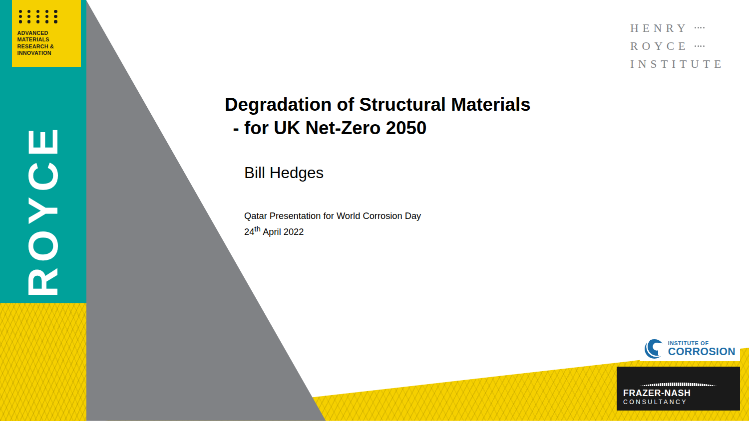ROYCE
Advanced
Materials
Research &
Innovation
HENRY
ROYCE
INSTITUTE
Degradation of Structural Materials - for UK Net-Zero 2050
Bill Hedges
Qatar Presentation for World Corrosion Day
24th April 2022
INSTITUTE OF
CORROSION
FRAZER-NASH
CONSULTANCY